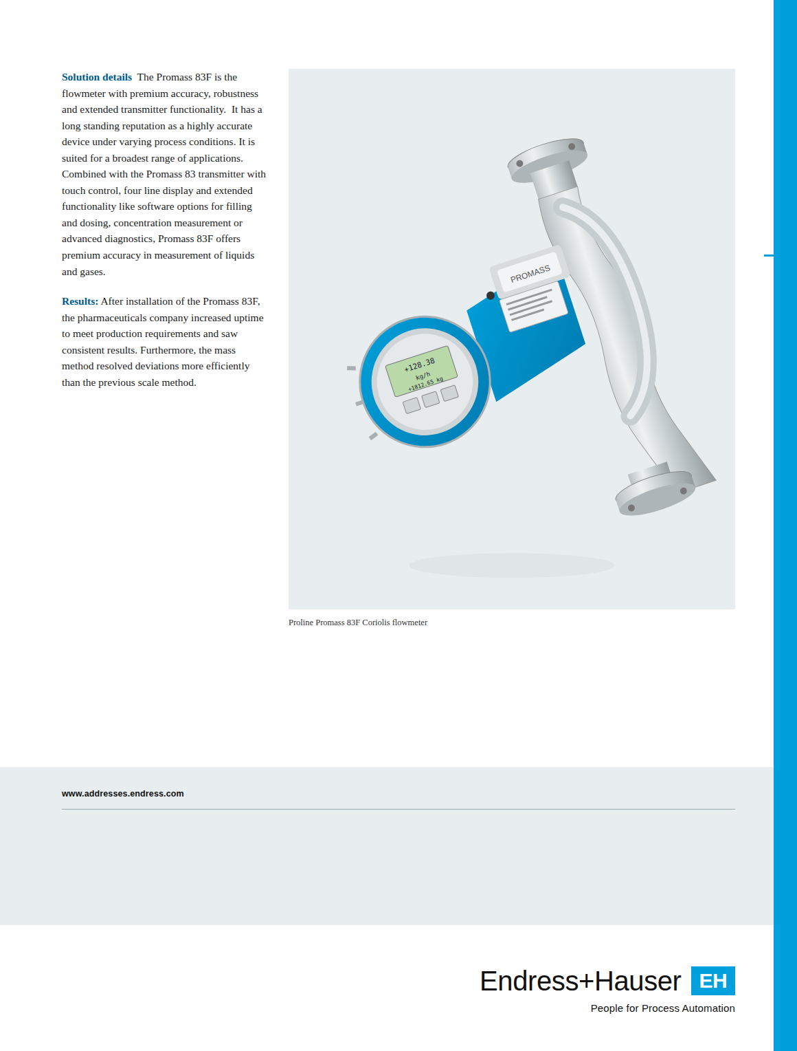Solution details The Promass 83F is the flowmeter with premium accuracy, robustness and extended transmitter functionality. It has a long standing reputation as a highly accurate device under varying process conditions. It is suited for a broadest range of applications. Combined with the Promass 83 transmitter with touch control, four line display and extended functionality like software options for filling and dosing, concentration measurement or advanced diagnostics, Promass 83F offers premium accuracy in measurement of liquids and gases.
Results: After installation of the Promass 83F, the pharmaceuticals company increased uptime to meet production requirements and saw consistent results. Furthermore, the mass method resolved deviations more efficiently than the previous scale method.
Proline Promass 83F Coriolis flowmeter
www.addresses.endress.com
(12.2021)© Endress+Hauser, Inc., 2021
Endress+Hauser
EH
People for Process Automation